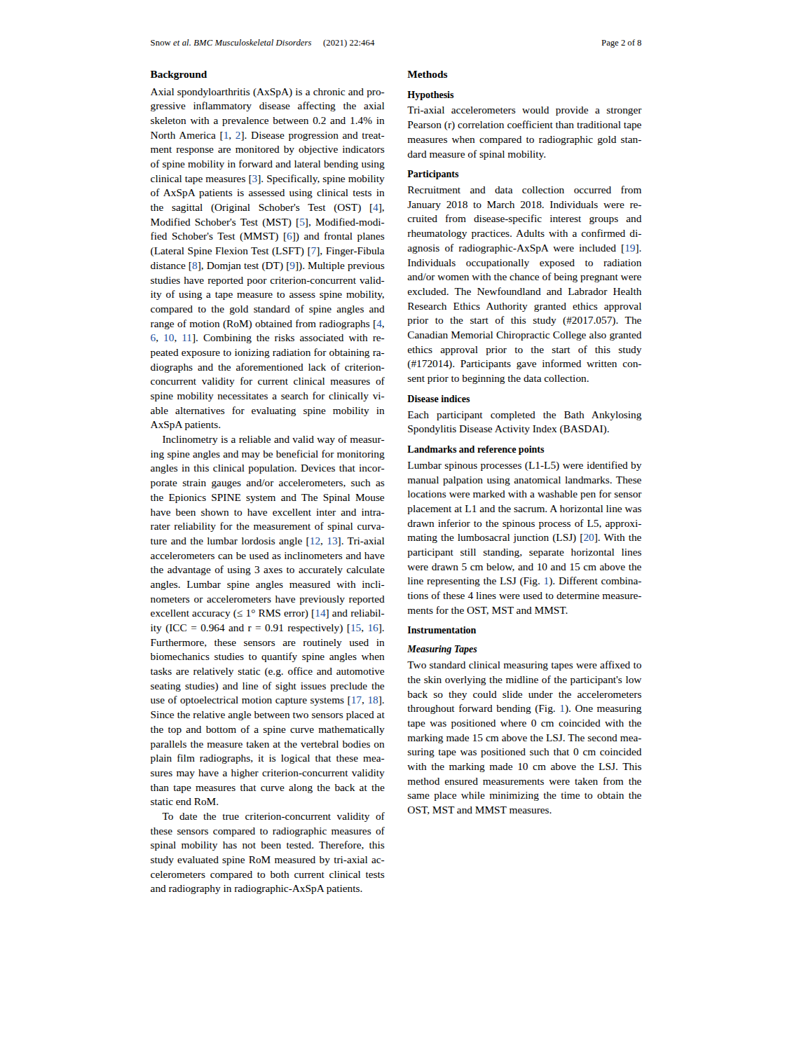Snow et al. BMC Musculoskeletal Disorders (2021) 22:464
Page 2 of 8
Background
Axial spondyloarthritis (AxSpA) is a chronic and progressive inflammatory disease affecting the axial skeleton with a prevalence between 0.2 and 1.4% in North America [1, 2]. Disease progression and treatment response are monitored by objective indicators of spine mobility in forward and lateral bending using clinical tape measures [3]. Specifically, spine mobility of AxSpA patients is assessed using clinical tests in the sagittal (Original Schober's Test (OST) [4], Modified Schober's Test (MST) [5], Modified-modified Schober's Test (MMST) [6]) and frontal planes (Lateral Spine Flexion Test (LSFT) [7], Finger-Fibula distance [8], Domjan test (DT) [9]). Multiple previous studies have reported poor criterion-concurrent validity of using a tape measure to assess spine mobility, compared to the gold standard of spine angles and range of motion (RoM) obtained from radiographs [4, 6, 10, 11]. Combining the risks associated with repeated exposure to ionizing radiation for obtaining radiographs and the aforementioned lack of criterion-concurrent validity for current clinical measures of spine mobility necessitates a search for clinically viable alternatives for evaluating spine mobility in AxSpA patients.
Inclinometry is a reliable and valid way of measuring spine angles and may be beneficial for monitoring angles in this clinical population. Devices that incorporate strain gauges and/or accelerometers, such as the Epionics SPINE system and The Spinal Mouse have been shown to have excellent inter and intra-rater reliability for the measurement of spinal curvature and the lumbar lordosis angle [12, 13]. Tri-axial accelerometers can be used as inclinometers and have the advantage of using 3 axes to accurately calculate angles. Lumbar spine angles measured with inclinometers or accelerometers have previously reported excellent accuracy (≤ 1° RMS error) [14] and reliability (ICC = 0.964 and r = 0.91 respectively) [15, 16]. Furthermore, these sensors are routinely used in biomechanics studies to quantify spine angles when tasks are relatively static (e.g. office and automotive seating studies) and line of sight issues preclude the use of optoelectrical motion capture systems [17, 18]. Since the relative angle between two sensors placed at the top and bottom of a spine curve mathematically parallels the measure taken at the vertebral bodies on plain film radiographs, it is logical that these measures may have a higher criterion-concurrent validity than tape measures that curve along the back at the static end RoM.
To date the true criterion-concurrent validity of these sensors compared to radiographic measures of spinal mobility has not been tested. Therefore, this study evaluated spine RoM measured by tri-axial accelerometers compared to both current clinical tests and radiography in radiographic-AxSpA patients.
Methods
Hypothesis
Tri-axial accelerometers would provide a stronger Pearson (r) correlation coefficient than traditional tape measures when compared to radiographic gold standard measure of spinal mobility.
Participants
Recruitment and data collection occurred from January 2018 to March 2018. Individuals were recruited from disease-specific interest groups and rheumatology practices. Adults with a confirmed diagnosis of radiographic-AxSpA were included [19]. Individuals occupationally exposed to radiation and/or women with the chance of being pregnant were excluded. The Newfoundland and Labrador Health Research Ethics Authority granted ethics approval prior to the start of this study (#2017.057). The Canadian Memorial Chiropractic College also granted ethics approval prior to the start of this study (#172014). Participants gave informed written consent prior to beginning the data collection.
Disease indices
Each participant completed the Bath Ankylosing Spondylitis Disease Activity Index (BASDAI).
Landmarks and reference points
Lumbar spinous processes (L1-L5) were identified by manual palpation using anatomical landmarks. These locations were marked with a washable pen for sensor placement at L1 and the sacrum. A horizontal line was drawn inferior to the spinous process of L5, approximating the lumbosacral junction (LSJ) [20]. With the participant still standing, separate horizontal lines were drawn 5 cm below, and 10 and 15 cm above the line representing the LSJ (Fig. 1). Different combinations of these 4 lines were used to determine measurements for the OST, MST and MMST.
Instrumentation
Measuring Tapes
Two standard clinical measuring tapes were affixed to the skin overlying the midline of the participant's low back so they could slide under the accelerometers throughout forward bending (Fig. 1). One measuring tape was positioned where 0 cm coincided with the marking made 15 cm above the LSJ. The second measuring tape was positioned such that 0 cm coincided with the marking made 10 cm above the LSJ. This method ensured measurements were taken from the same place while minimizing the time to obtain the OST, MST and MMST measures.